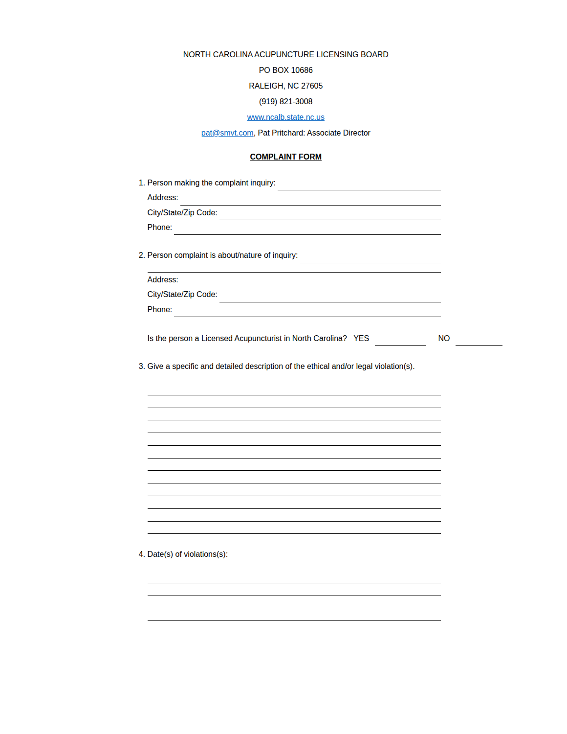NORTH CAROLINA ACUPUNCTURE LICENSING BOARD
PO BOX 10686
RALEIGH, NC 27605
(919) 821-3008
www.ncalb.state.nc.us
pat@smvt.com, Pat Pritchard: Associate Director
COMPLAINT FORM
Person making the complaint inquiry:
Address:
City/State/Zip Code:
Phone:
Person complaint is about/nature of inquiry:
Address:
City/State/Zip Code:
Phone:
Is the person a Licensed Acupuncturist in North Carolina? YES NO
Give a specific and detailed description of the ethical and/or legal violation(s).
Date(s) of violations(s):